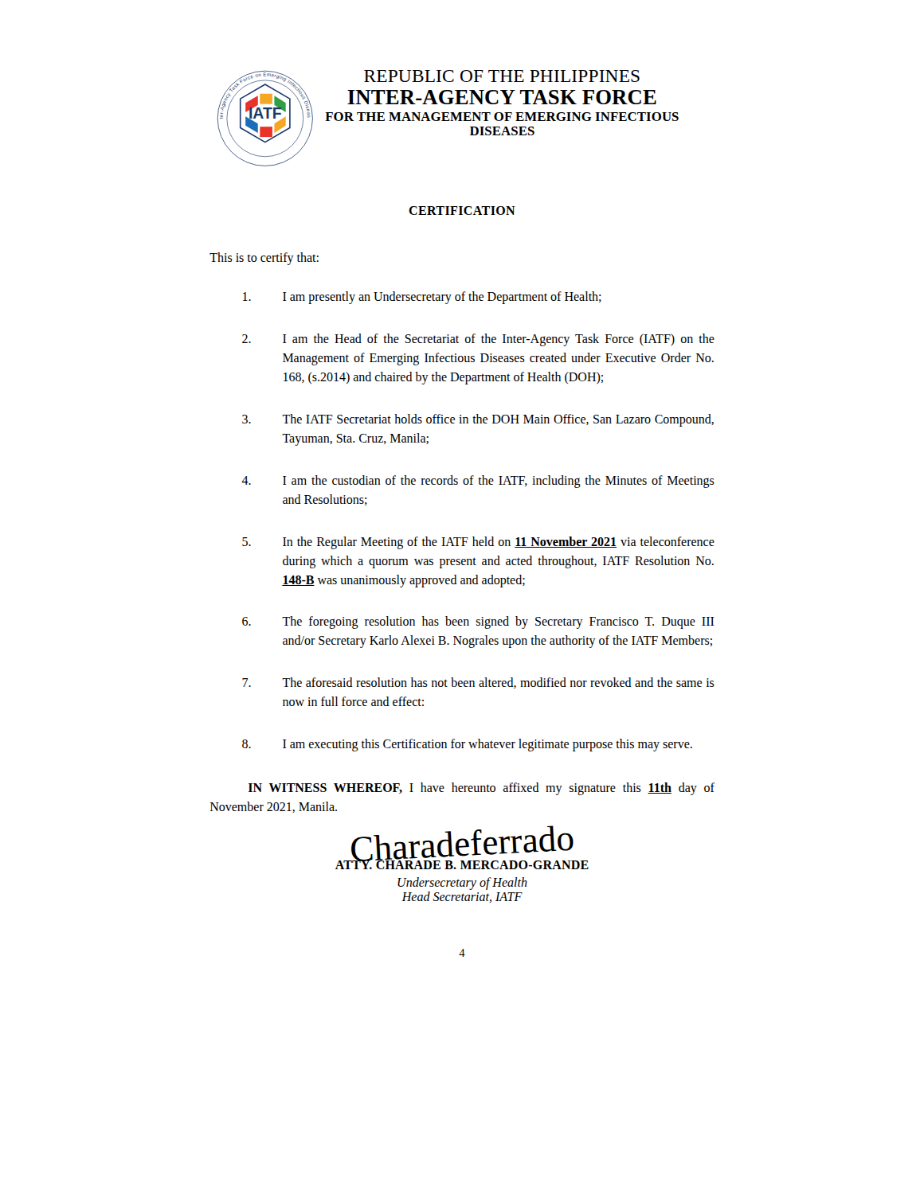Inter-Agency Task Force on Emerging Infectious Diseases IATF
REPUBLIC OF THE PHILIPPINES
INTER-AGENCY TASK FORCE
FOR THE MANAGEMENT OF EMERGING INFECTIOUS DISEASES
CERTIFICATION
This is to certify that:
I am presently an Undersecretary of the Department of Health;
I am the Head of the Secretariat of the Inter-Agency Task Force (IATF) on the Management of Emerging Infectious Diseases created under Executive Order No. 168, (s.2014) and chaired by the Department of Health (DOH);
The IATF Secretariat holds office in the DOH Main Office, San Lazaro Compound, Tayuman, Sta. Cruz, Manila;
I am the custodian of the records of the IATF, including the Minutes of Meetings and Resolutions;
In the Regular Meeting of the IATF held on 11 November 2021 via teleconference during which a quorum was present and acted throughout, IATF Resolution No. 148-B was unanimously approved and adopted;
The foregoing resolution has been signed by Secretary Francisco T. Duque III and/or Secretary Karlo Alexei B. Nograles upon the authority of the IATF Members;
The aforesaid resolution has not been altered, modified nor revoked and the same is now in full force and effect:
I am executing this Certification for whatever legitimate purpose this may serve.
IN WITNESS WHEREOF, I have hereunto affixed my signature this 11th day of November 2021, Manila.
Charadeferrado
ATTY. CHARADE B. MERCADO-GRANDE
Undersecretary of Health
Head Secretariat, IATF
4